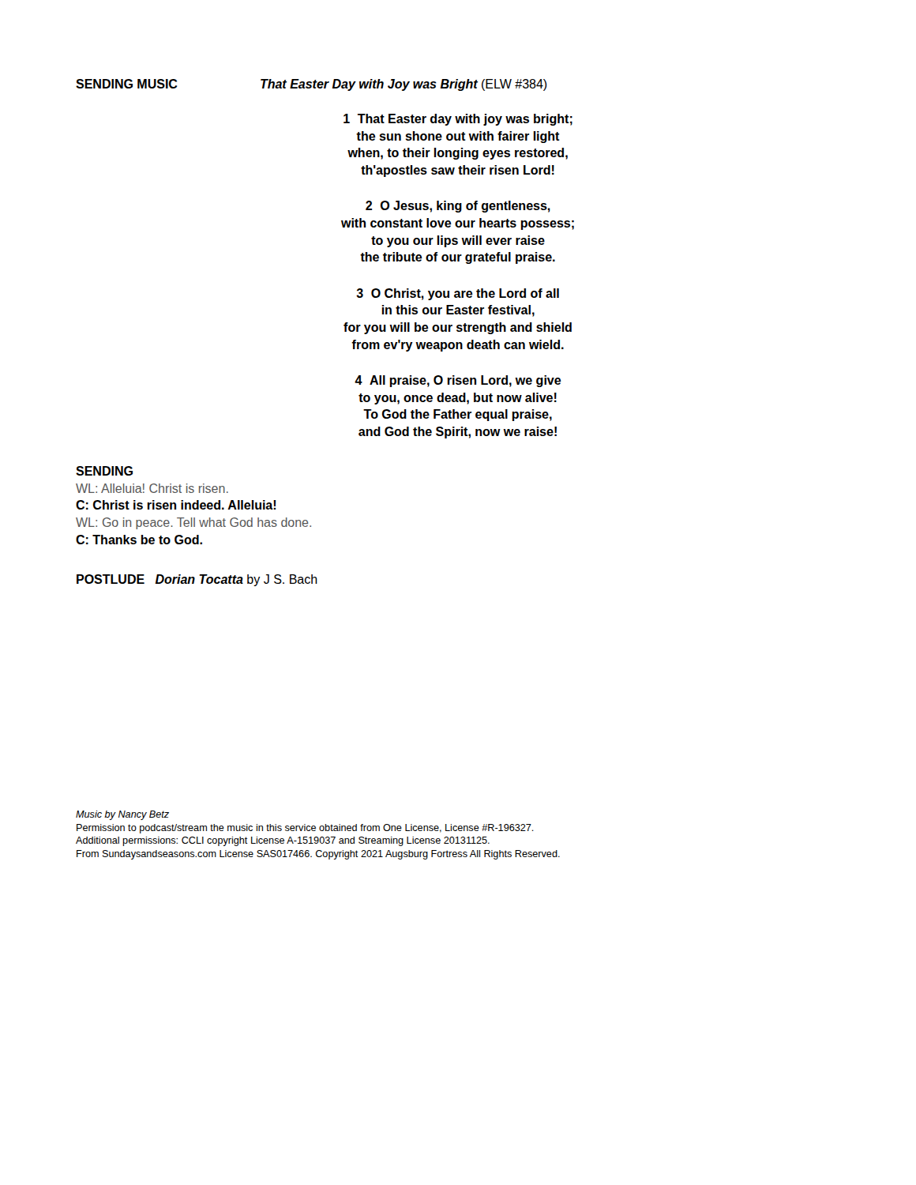SENDING MUSIC That Easter Day with Joy was Bright (ELW #384)
1 That Easter day with joy was bright;
the sun shone out with fairer light
when, to their longing eyes restored,
th'apostles saw their risen Lord!
2 O Jesus, king of gentleness,
with constant love our hearts possess;
to you our lips will ever raise
the tribute of our grateful praise.
3 O Christ, you are the Lord of all
in this our Easter festival,
for you will be our strength and shield
from ev'ry weapon death can wield.
4 All praise, O risen Lord, we give
to you, once dead, but now alive!
To God the Father equal praise,
and God the Spirit, now we raise!
SENDING
WL: Alleluia! Christ is risen.
C: Christ is risen indeed. Alleluia!
WL: Go in peace. Tell what God has done.
C: Thanks be to God.
POSTLUDE Dorian Tocatta by J S. Bach
Music by Nancy Betz
Permission to podcast/stream the music in this service obtained from One License, License #R-196327.
Additional permissions: CCLI copyright License A-1519037 and Streaming License 20131125.
From Sundaysandseasons.com License SAS017466. Copyright 2021 Augsburg Fortress All Rights Reserved.